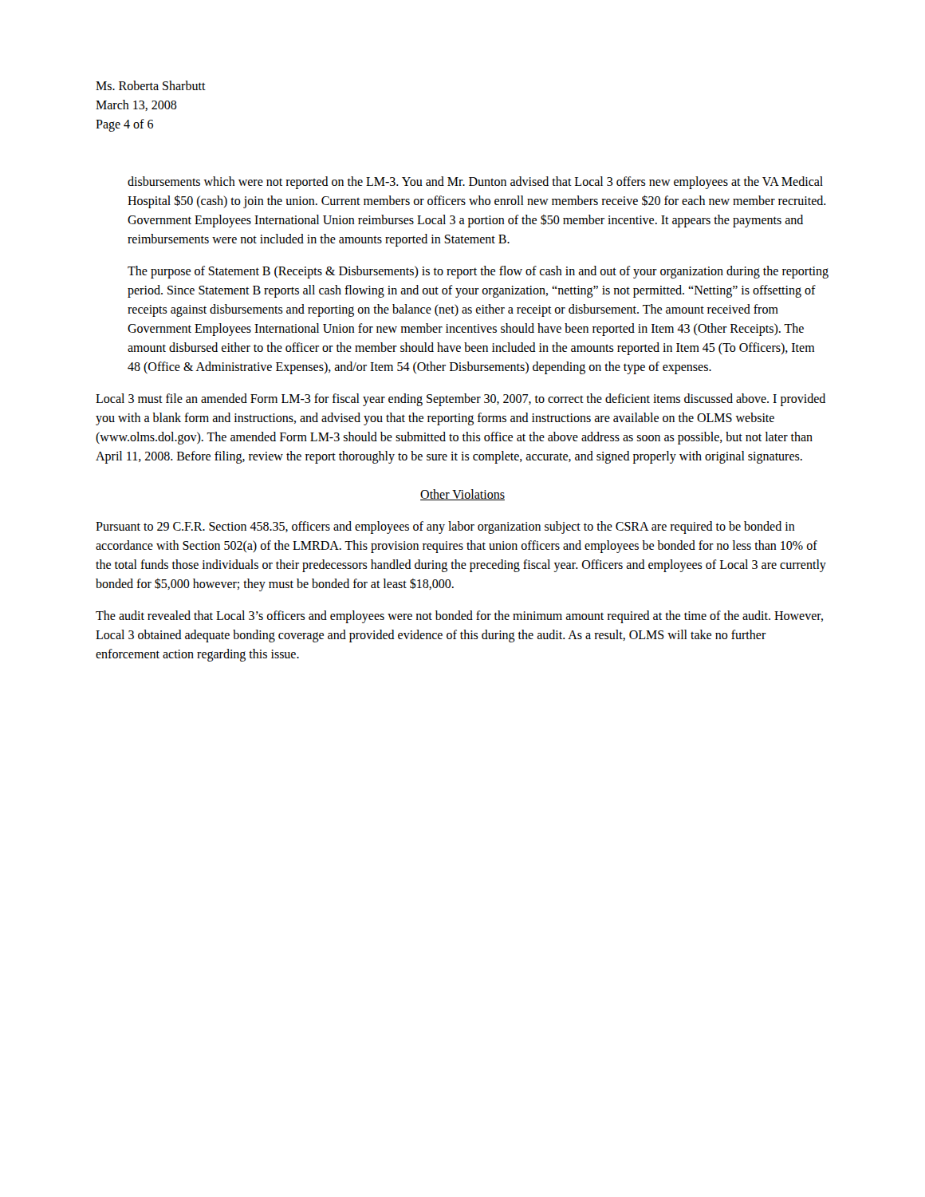Ms. Roberta Sharbutt
March 13, 2008
Page 4 of 6
disbursements which were not reported on the LM-3. You and Mr. Dunton advised that Local 3 offers new employees at the VA Medical Hospital $50 (cash) to join the union. Current members or officers who enroll new members receive $20 for each new member recruited. Government Employees International Union reimburses Local 3 a portion of the $50 member incentive. It appears the payments and reimbursements were not included in the amounts reported in Statement B.
The purpose of Statement B (Receipts & Disbursements) is to report the flow of cash in and out of your organization during the reporting period. Since Statement B reports all cash flowing in and out of your organization, “netting” is not permitted. “Netting” is offsetting of receipts against disbursements and reporting on the balance (net) as either a receipt or disbursement. The amount received from Government Employees International Union for new member incentives should have been reported in Item 43 (Other Receipts). The amount disbursed either to the officer or the member should have been included in the amounts reported in Item 45 (To Officers), Item 48 (Office & Administrative Expenses), and/or Item 54 (Other Disbursements) depending on the type of expenses.
Local 3 must file an amended Form LM-3 for fiscal year ending September 30, 2007, to correct the deficient items discussed above. I provided you with a blank form and instructions, and advised you that the reporting forms and instructions are available on the OLMS website (www.olms.dol.gov). The amended Form LM-3 should be submitted to this office at the above address as soon as possible, but not later than April 11, 2008. Before filing, review the report thoroughly to be sure it is complete, accurate, and signed properly with original signatures.
Other Violations
Pursuant to 29 C.F.R. Section 458.35, officers and employees of any labor organization subject to the CSRA are required to be bonded in accordance with Section 502(a) of the LMRDA. This provision requires that union officers and employees be bonded for no less than 10% of the total funds those individuals or their predecessors handled during the preceding fiscal year. Officers and employees of Local 3 are currently bonded for $5,000 however; they must be bonded for at least $18,000.
The audit revealed that Local 3’s officers and employees were not bonded for the minimum amount required at the time of the audit. However, Local 3 obtained adequate bonding coverage and provided evidence of this during the audit. As a result, OLMS will take no further enforcement action regarding this issue.